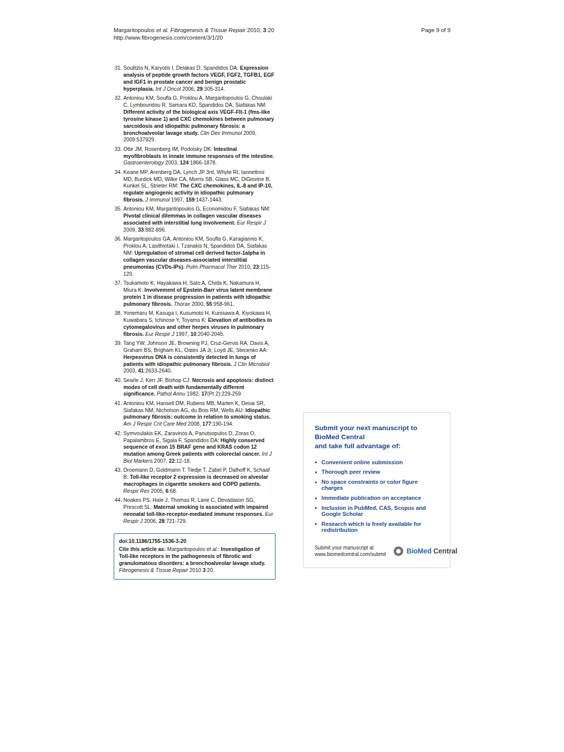Margaritopoulos et al. Fibrogenesis & Tissue Repair 2010, 3:20
http://www.fibrogenesis.com/content/3/1/20
Page 9 of 9
31. Soulitzis N, Karyotis I, Delakas D, Spandidos DA: Expression analysis of peptide growth factors VEGF, FGF2, TGFB1, EGF and IGF1 in prostate cancer and benign prostatic hyperplasia. Int J Oncol 2006, 29:305-314.
32. Antoniou KM, Soufla G, Proklou A, Margaritopoulos G, Choulaki C, Lymbouridou R, Samara KD, Spandidos DA, Siafakas NM: Different activity of the biological axis VEGF-Flt-1 (fms-like tyrosine kinase 1) and CXC chemokines between pulmonary sarcoidosis and idiopathic pulmonary fibrosis: a bronchoalveolar lavage study. Clin Dev Immunol 2009, 2009:537929.
33. Otte JM, Rosenberg IM, Podolsky DK: Intestinal myofibroblasts in innate immune responses of the intestine. Gastroenterology 2003, 124:1866-1878.
34. Keane MP, Arenberg DA, Lynch JP 3rd, Whyte RI, Iannettoni MD, Burdick MD, Wilke CA, Morris SB, Glass MC, DiGiovine B, Kunkel SL, Strieter RM: The CXC chemokines, IL-8 and IP-10, regulate angiogenic activity in idiopathic pulmonary fibrosis. J Immunol 1997, 159:1437-1443.
35. Antoniou KM, Margaritopoulos G, Economidou F, Siafakas NM: Pivotal clinical dilemmas in collagen vascular diseases associated with interstitial lung involvement. Eur Respir J 2009, 33:882-896.
36. Margaritopoulos GA, Antoniou KM, Soufla G, Karagiannis K, Proklou A, Lasithiotaki I, Tzanakis N, Spandidos DA, Siafakas NM: Upregulation of stromal cell derived factor-1alpha in collagen vascular diseases-associated interstitial pneumonias (CVDs-IPs). Pulm Pharmacol Ther 2010, 23:115-120.
37. Tsukamoto K, Hayakawa H, Sato A, Chida K, Nakamura H, Miura K: Involvement of Epstein-Barr virus latent membrane protein 1 in disease progression in patients with idiopathic pulmonary fibrosis. Thorax 2000, 55:958-961.
38. Yonemaru M, Kasuga I, Kusumoto H, Kunisawa A, Kiyokawa H, Kuwabara S, Ichinose Y, Toyama K: Elevation of antibodies to cytomegalovirus and other herpes viruses in pulmonary fibrosis. Eur Respir J 1997, 10:2040-2045.
39. Tang YW, Johnson JE, Browning PJ, Cruz-Gervis RA, Davis A, Graham BS, Brigham KL, Oates JA Jr, Loyd JE, Stecenko AA: Herpesvirus DNA is consistently detected in lungs of patients with idiopathic pulmonary fibrosis. J Clin Microbiol 2003, 41:2633-2640.
40. Searle J, Kerr JF, Bishop CJ: Necrosis and apoptosis: distinct modes of cell death with fundamentally different significance. Pathol Annu 1982, 17(Pt 2):229-259.
41. Antoniou KM, Hansell DM, Rubens MB, Marten K, Desai SR, Siafakas NM, Nicholson AG, du Bois RM, Wells AU: Idiopathic pulmonary fibrosis: outcome in relation to smoking status. Am J Respir Crit Care Med 2008, 177:190-194.
42. Symvoulakis EK, Zaravinos A, Panutsopulos D, Zoras O, Papalambros E, Sigala F, Spandidos DA: Highly conserved sequence of exon 15 BRAF gene and KRAS codon 12 mutation among Greek patients with colorectal cancer. Int J Biol Markers 2007, 22:12-18.
43. Droemann D, Goldmann T, Tiedje T, Zabel P, Dalhoff K, Schaaf B: Toll-like receptor 2 expression is decreased on alveolar macrophages in cigarette smokers and COPD patients. Respir Res 2005, 6:68.
44. Noakes PS, Hale J, Thomas R, Lane C, Devadason SG, Prescott SL: Maternal smoking is associated with impaired neonatal toll-like-receptor-mediated immune responses. Eur Respir J 2006, 28:721-729.
doi:10.1186/1755-1536-3-20
Cite this article as: Margaritopoulos et al.: Investigation of Toll-like receptors in the pathogenesis of fibrotic and granulomatous disorders: a bronchoalveolar lavage study. Fibrogenesis & Tissue Repair 2010 3:20.
Submit your next manuscript to BioMed Central
and take full advantage of:
Convenient online submission
Thorough peer review
No space constraints or color figure charges
Immediate publication on acceptance
Inclusion in PubMed, CAS, Scopus and Google Scholar
Research which is freely available for redistribution
Submit your manuscript at
www.biomedcentral.com/submit
Bio Med Central